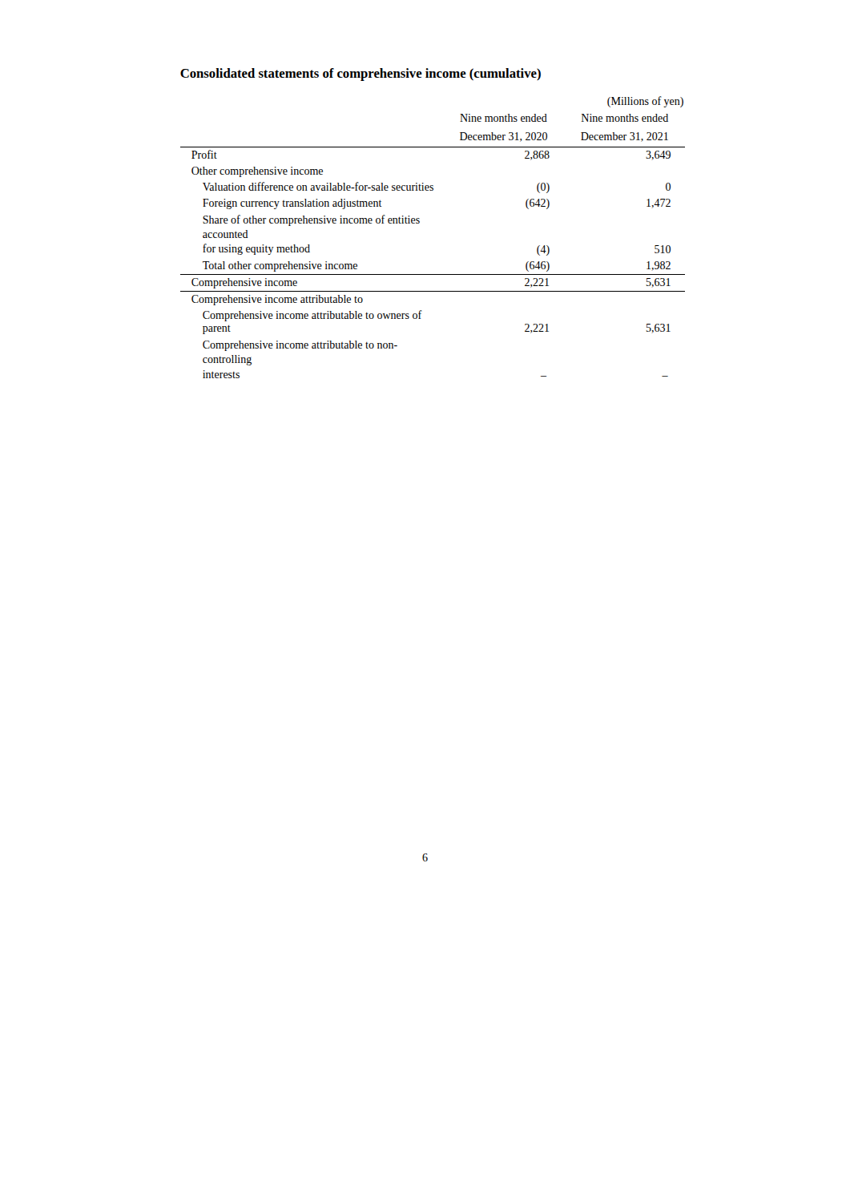Consolidated statements of comprehensive income (cumulative)
(Millions of yen)
| | Nine months ended | Nine months ended |
| --- | --- | --- |
| | December 31, 2020 | December 31, 2021 |
| Profit | 2,868 | 3,649 |
| Other comprehensive income | | |
| Valuation difference on available-for-sale securities | (0) | 0 |
| Foreign currency translation adjustment | (642) | 1,472 |
| Share of other comprehensive income of entities accounted for using equity method | (4) | 510 |
| Total other comprehensive income | (646) | 1,982 |
| Comprehensive income | 2,221 | 5,631 |
| Comprehensive income attributable to | | |
| Comprehensive income attributable to owners of parent | 2,221 | 5,631 |
| Comprehensive income attributable to non-controlling interests | – | – |
6